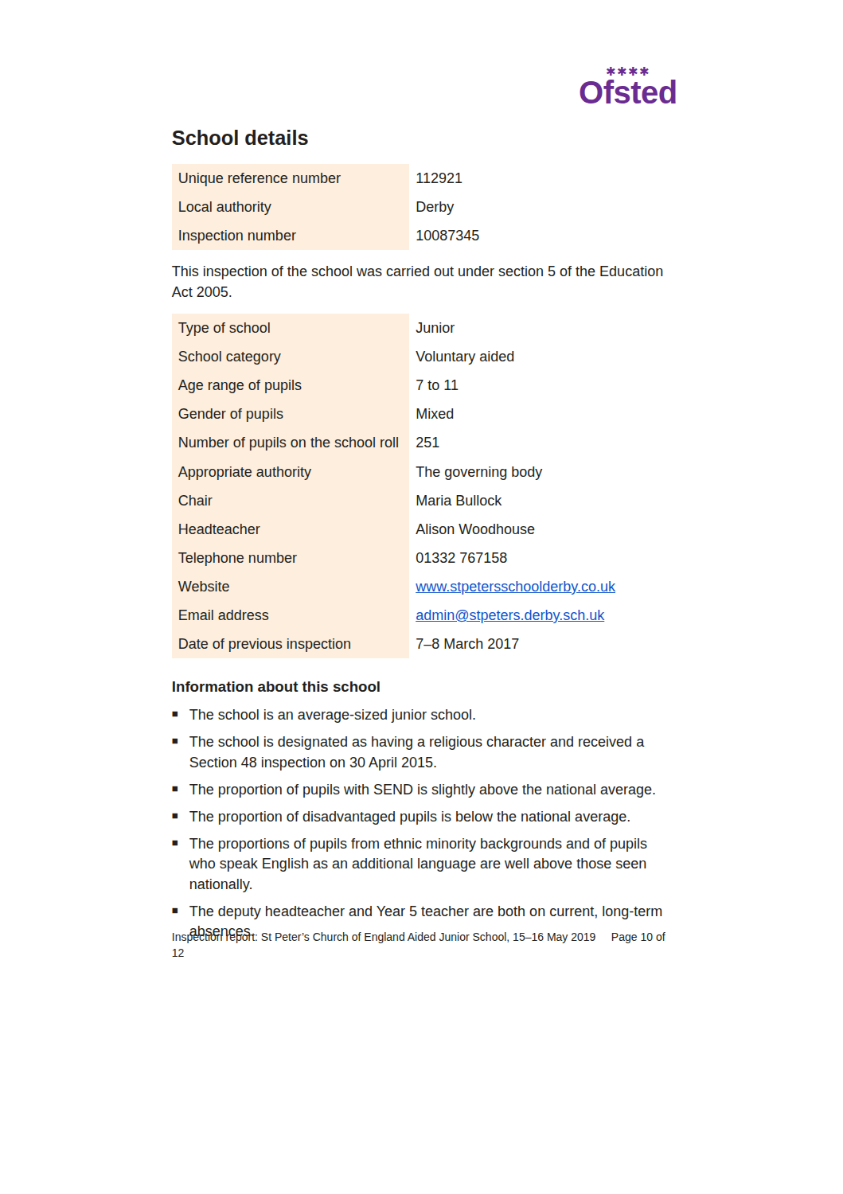✱✱✱✱
Ofsted
School details
| Unique reference number | 112921 |
| Local authority | Derby |
| Inspection number | 10087345 |
This inspection of the school was carried out under section 5 of the Education Act 2005.
| Type of school | Junior |
| School category | Voluntary aided |
| Age range of pupils | 7 to 11 |
| Gender of pupils | Mixed |
| Number of pupils on the school roll | 251 |
| Appropriate authority | The governing body |
| Chair | Maria Bullock |
| Headteacher | Alison Woodhouse |
| Telephone number | 01332 767158 |
| Website | www.stpetersschoolderby.co.uk |
| Email address | admin@stpeters.derby.sch.uk |
| Date of previous inspection | 7–8 March 2017 |
Information about this school
The school is an average-sized junior school.
The school is designated as having a religious character and received a Section 48 inspection on 30 April 2015.
The proportion of pupils with SEND is slightly above the national average.
The proportion of disadvantaged pupils is below the national average.
The proportions of pupils from ethnic minority backgrounds and of pupils who speak English as an additional language are well above those seen nationally.
The deputy headteacher and Year 5 teacher are both on current, long-term absences.
Inspection report: St Peter’s Church of England Aided Junior School, 15–16 May 2019 Page 10 of 12